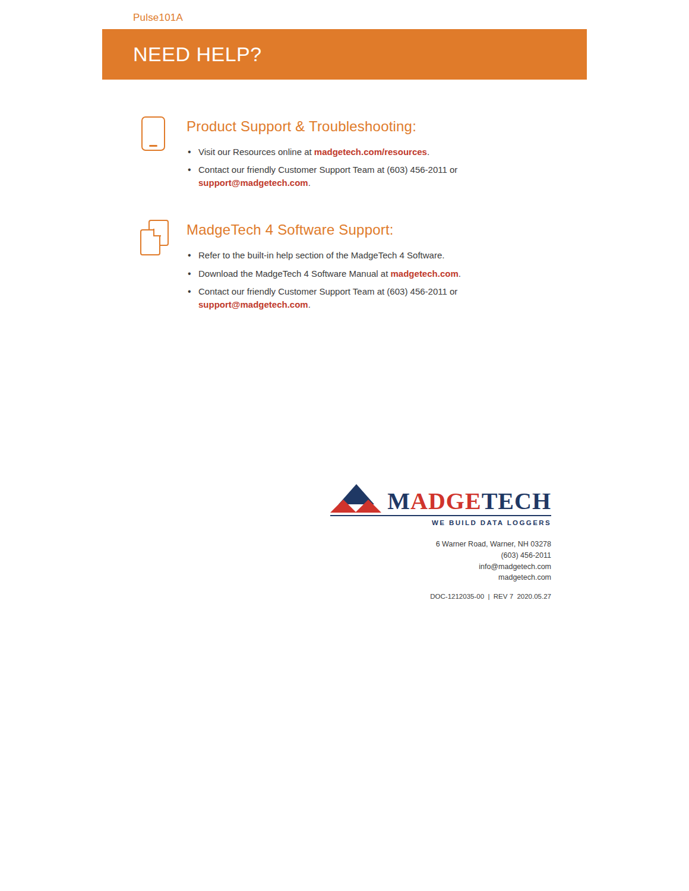Pulse101A
NEED HELP?
Product Support & Troubleshooting:
Visit our Resources online at madgetech.com/resources.
Contact our friendly Customer Support Team at (603) 456-2011 or support@madgetech.com.
MadgeTech 4 Software Support:
Refer to the built-in help section of the MadgeTech 4 Software.
Download the MadgeTech 4 Software Manual at madgetech.com.
Contact our friendly Customer Support Team at (603) 456-2011 or support@madgetech.com.
MADGETECH
WE BUILD DATA LOGGERS
6 Warner Road, Warner, NH 03278
(603) 456-2011
info@madgetech.com
madgetech.com
DOC-1212035-00 | REV 7 2020.05.27